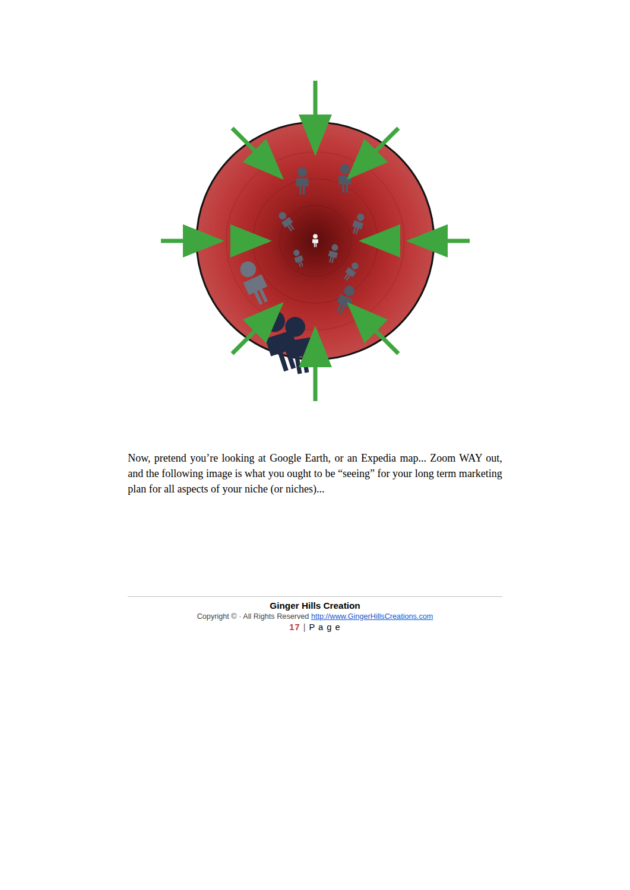Now, pretend you’re looking at Google Earth, or an Expedia map... Zoom WAY out, and the following image is what you ought to be “seeing” for your long term marketing plan for all aspects of your niche (or niches)...
Ginger Hills Creation
Copyright © · All Rights Reserved http://www.GingerHillsCreations.com
17 | P a g e